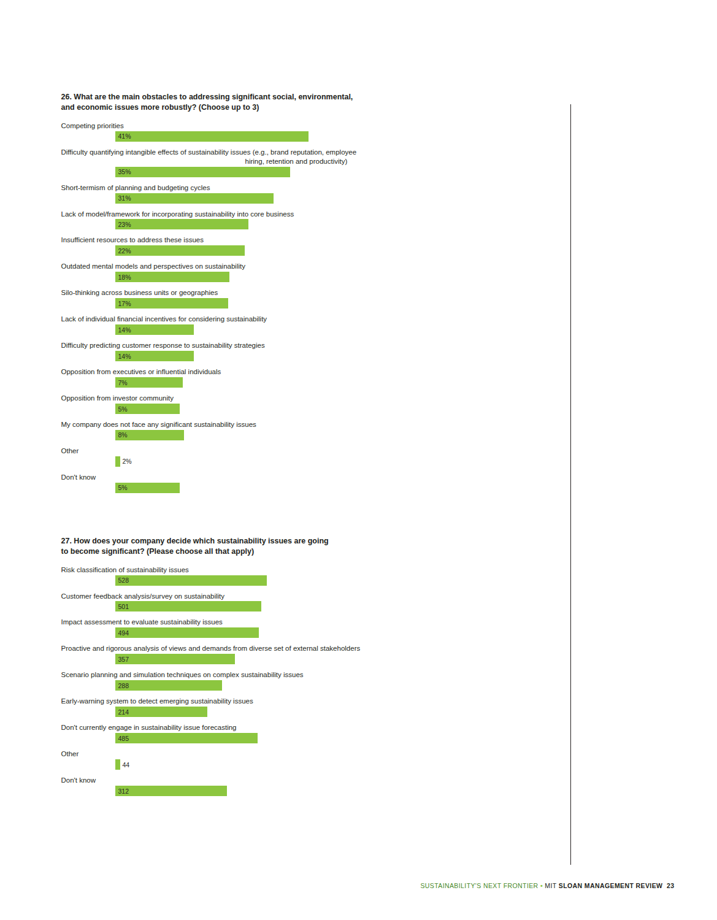26. What are the main obstacles to addressing significant social, environmental,
and economic issues more robustly? (Choose up to 3)
Competing priorities
41%
Difficulty quantifying intangible effects of sustainability issues (e.g., brand reputation, employee
hiring, retention and productivity)
35%
Short-termism of planning and budgeting cycles
31%
Lack of model/framework for incorporating sustainability into core business
23%
Insufficient resources to address these issues
22%
Outdated mental models and perspectives on sustainability
18%
Silo-thinking across business units or geographies
17%
Lack of individual financial incentives for considering sustainability
14%
Difficulty predicting customer response to sustainability strategies
14%
Opposition from executives or influential individuals
7%
Opposition from investor community
5%
My company does not face any significant sustainability issues
8%
Other
2%
Don't know
5%
27. How does your company decide which sustainability issues are going
to become significant? (Please choose all that apply)
Risk classification of sustainability issues
528
Customer feedback analysis/survey on sustainability
501
Impact assessment to evaluate sustainability issues
494
Proactive and rigorous analysis of views and demands from diverse set of external stakeholders
357
Scenario planning and simulation techniques on complex sustainability issues
288
Early-warning system to detect emerging sustainability issues
214
Don't currently engage in sustainability issue forecasting
485
Other
44
Don't know
312
SUSTAINABILITY'S NEXT FRONTIER • MIT SLOAN MANAGEMENT REVIEW 23